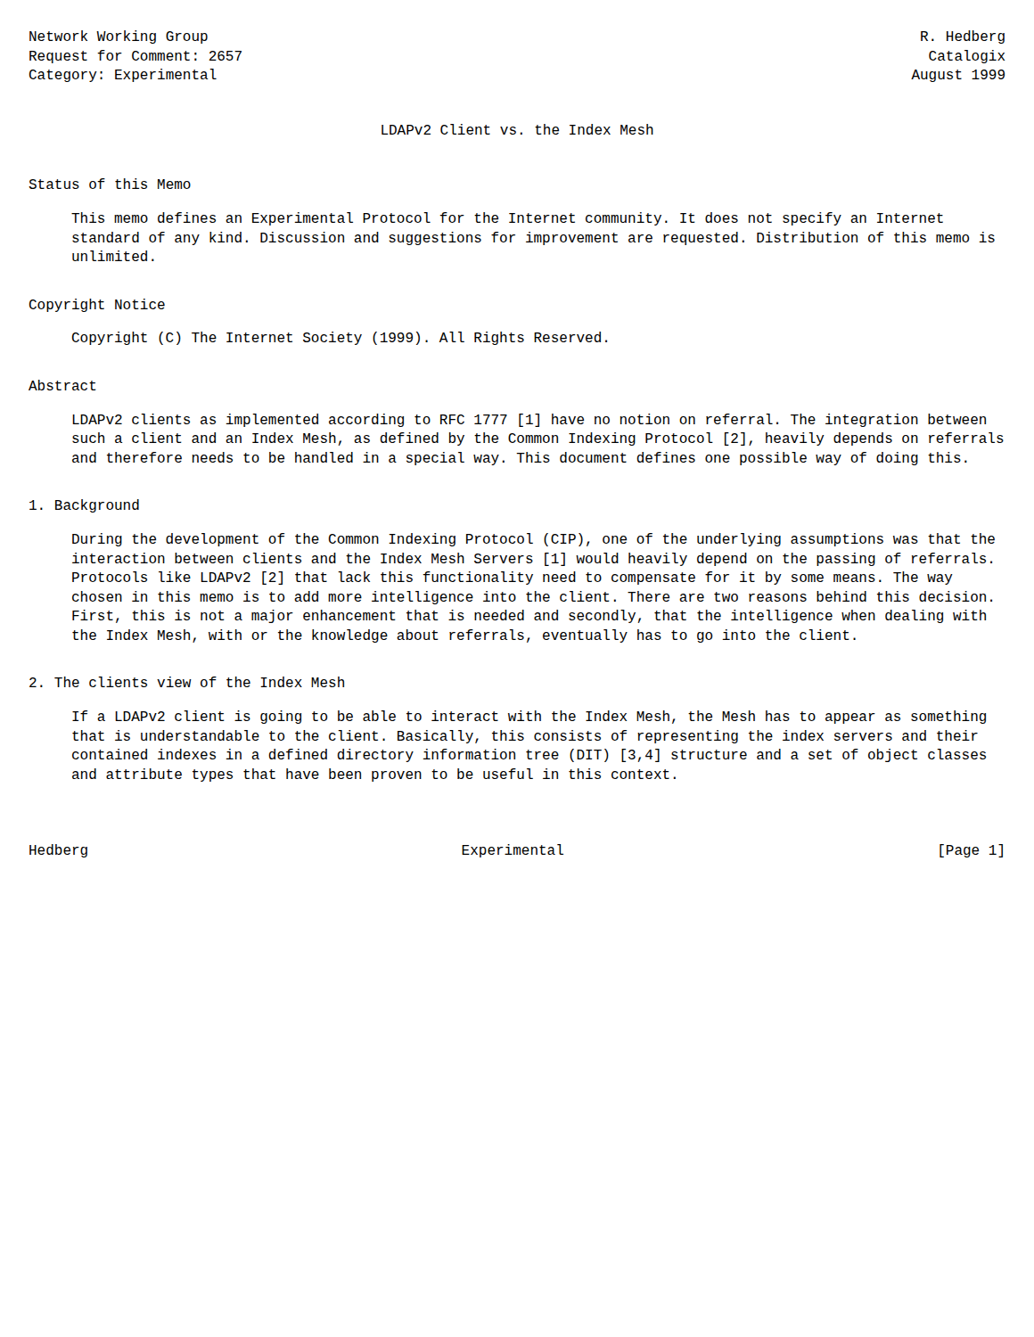Network Working Group R. Hedberg
Request for Comment: 2657 Catalogix
Category: Experimental August 1999
LDAPv2 Client vs. the Index Mesh
Status of this Memo
This memo defines an Experimental Protocol for the Internet community. It does not specify an Internet standard of any kind. Discussion and suggestions for improvement are requested. Distribution of this memo is unlimited.
Copyright Notice
Copyright (C) The Internet Society (1999). All Rights Reserved.
Abstract
LDAPv2 clients as implemented according to RFC 1777 [1] have no notion on referral. The integration between such a client and an Index Mesh, as defined by the Common Indexing Protocol [2], heavily depends on referrals and therefore needs to be handled in a special way. This document defines one possible way of doing this.
1. Background
During the development of the Common Indexing Protocol (CIP), one of the underlying assumptions was that the interaction between clients and the Index Mesh Servers [1] would heavily depend on the passing of referrals. Protocols like LDAPv2 [2] that lack this functionality need to compensate for it by some means. The way chosen in this memo is to add more intelligence into the client. There are two reasons behind this decision. First, this is not a major enhancement that is needed and secondly, that the intelligence when dealing with the Index Mesh, with or the knowledge about referrals, eventually has to go into the client.
2. The clients view of the Index Mesh
If a LDAPv2 client is going to be able to interact with the Index Mesh, the Mesh has to appear as something that is understandable to the client. Basically, this consists of representing the index servers and their contained indexes in a defined directory information tree (DIT) [3,4] structure and a set of object classes and attribute types that have been proven to be useful in this context.
Hedberg Experimental[Page 1]